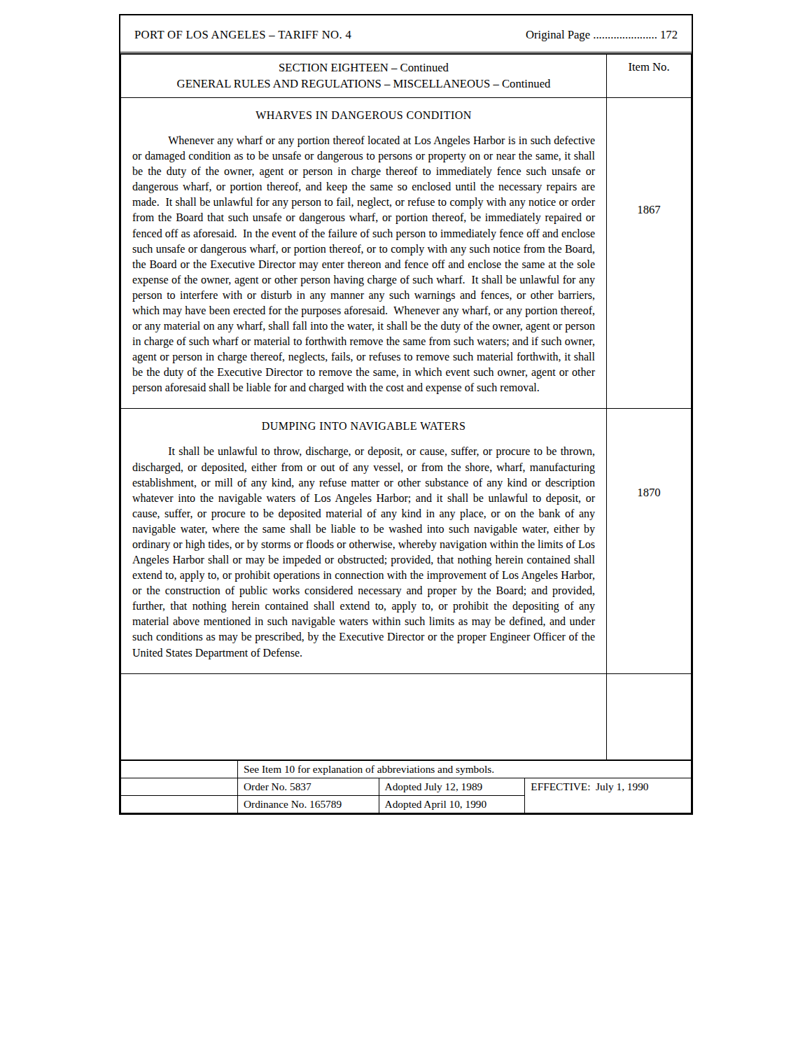PORT OF LOS ANGELES – TARIFF NO. 4
Original Page ...................... 172
| SECTION EIGHTEEN – Continued GENERAL RULES AND REGULATIONS – MISCELLANEOUS – Continued | Item No. |
| WHARVES IN DANGEROUS CONDITION Whenever any wharf or any portion thereof located at Los Angeles Harbor is in such defective or damaged condition as to be unsafe or dangerous to persons or property on or near the same, it shall be the duty of the owner, agent or person in charge thereof to immediately fence such unsafe or dangerous wharf, or portion thereof, and keep the same so enclosed until the necessary repairs are made. It shall be unlawful for any person to fail, neglect, or refuse to comply with any notice or order from the Board that such unsafe or dangerous wharf, or portion thereof, be immediately repaired or fenced off as aforesaid. In the event of the failure of such person to immediately fence off and enclose such unsafe or dangerous wharf, or portion thereof, or to comply with any such notice from the Board, the Board or the Executive Director may enter thereon and fence off and enclose the same at the sole expense of the owner, agent or other person having charge of such wharf. It shall be unlawful for any person to interfere with or disturb in any manner any such warnings and fences, or other barriers, which may have been erected for the purposes aforesaid. Whenever any wharf, or any portion thereof, or any material on any wharf, shall fall into the water, it shall be the duty of the owner, agent or person in charge of such wharf or material to forthwith remove the same from such waters; and if such owner, agent or person in charge thereof, neglects, fails, or refuses to remove such material forthwith, it shall be the duty of the Executive Director to remove the same, in which event such owner, agent or other person aforesaid shall be liable for and charged with the cost and expense of such removal. | 1867 |
| DUMPING INTO NAVIGABLE WATERS It shall be unlawful to throw, discharge, or deposit, or cause, suffer, or procure to be thrown, discharged, or deposited, either from or out of any vessel, or from the shore, wharf, manufacturing establishment, or mill of any kind, any refuse matter or other substance of any kind or description whatever into the navigable waters of Los Angeles Harbor; and it shall be unlawful to deposit, or cause, suffer, or procure to be deposited material of any kind in any place, or on the bank of any navigable water, where the same shall be liable to be washed into such navigable water, either by ordinary or high tides, or by storms or floods or otherwise, whereby navigation within the limits of Los Angeles Harbor shall or may be impeded or obstructed; provided, that nothing herein contained shall extend to, apply to, or prohibit operations in connection with the improvement of Los Angeles Harbor, or the construction of public works considered necessary and proper by the Board; and provided, further, that nothing herein contained shall extend to, apply to, or prohibit the depositing of any material above mentioned in such navigable waters within such limits as may be defined, and under such conditions as may be prescribed, by the Executive Director or the proper Engineer Officer of the United States Department of Defense. | 1870 |
| | See Item 10 for explanation of abbreviations and symbols. |
| | Order No. 5837 | Adopted July 12, 1989 | EFFECTIVE: July 1, 1990 |
| | Ordinance No. 165789 | Adopted April 10, 1990 |